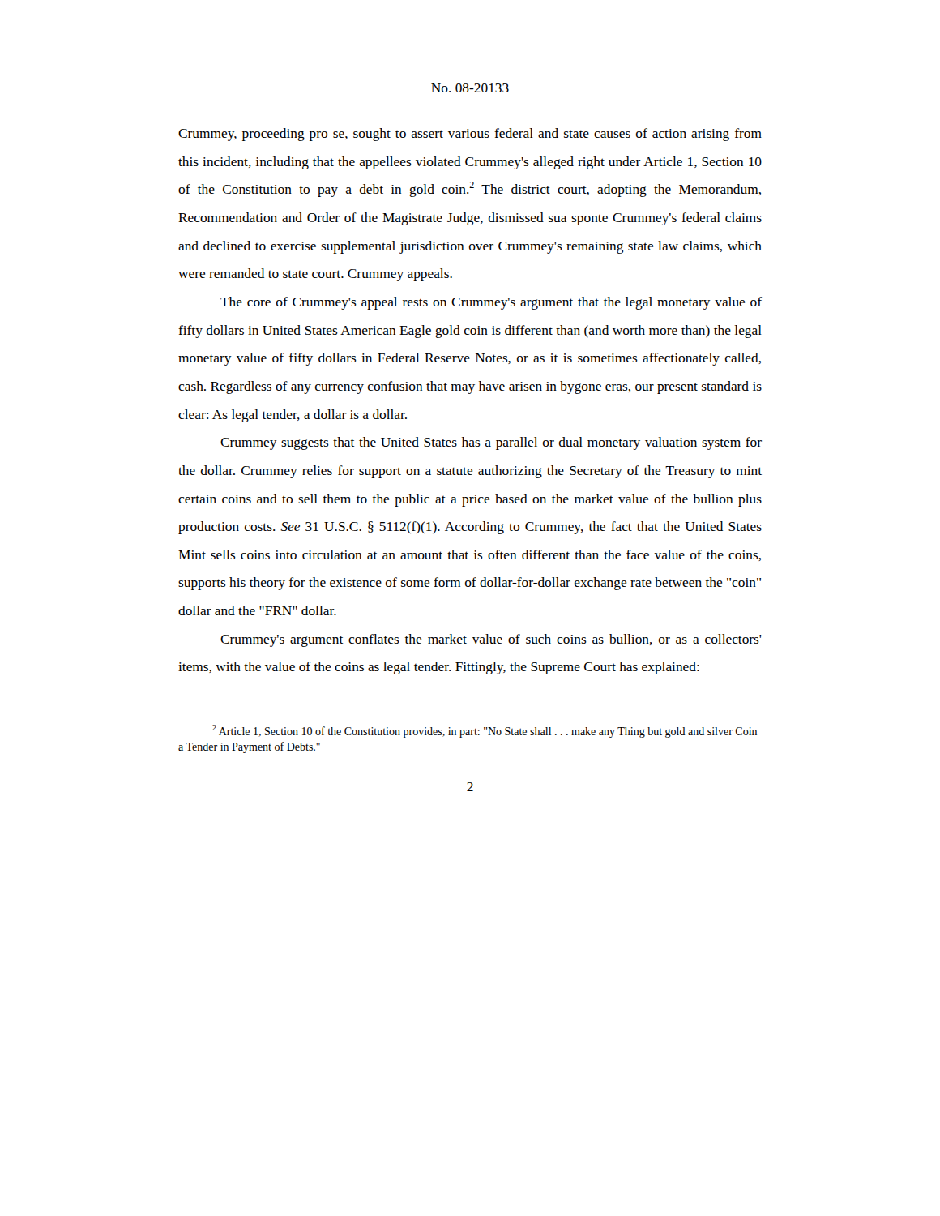No. 08-20133
Crummey, proceeding pro se, sought to assert various federal and state causes of action arising from this incident, including that the appellees violated Crummey's alleged right under Article 1, Section 10 of the Constitution to pay a debt in gold coin.2 The district court, adopting the Memorandum, Recommendation and Order of the Magistrate Judge, dismissed sua sponte Crummey's federal claims and declined to exercise supplemental jurisdiction over Crummey's remaining state law claims, which were remanded to state court. Crummey appeals.
The core of Crummey's appeal rests on Crummey's argument that the legal monetary value of fifty dollars in United States American Eagle gold coin is different than (and worth more than) the legal monetary value of fifty dollars in Federal Reserve Notes, or as it is sometimes affectionately called, cash. Regardless of any currency confusion that may have arisen in bygone eras, our present standard is clear: As legal tender, a dollar is a dollar.
Crummey suggests that the United States has a parallel or dual monetary valuation system for the dollar. Crummey relies for support on a statute authorizing the Secretary of the Treasury to mint certain coins and to sell them to the public at a price based on the market value of the bullion plus production costs. See 31 U.S.C. § 5112(f)(1). According to Crummey, the fact that the United States Mint sells coins into circulation at an amount that is often different than the face value of the coins, supports his theory for the existence of some form of dollar-for-dollar exchange rate between the "coin" dollar and the "FRN" dollar.
Crummey's argument conflates the market value of such coins as bullion, or as a collectors' items, with the value of the coins as legal tender. Fittingly, the Supreme Court has explained:
2 Article 1, Section 10 of the Constitution provides, in part: "No State shall . . . make any Thing but gold and silver Coin a Tender in Payment of Debts."
2